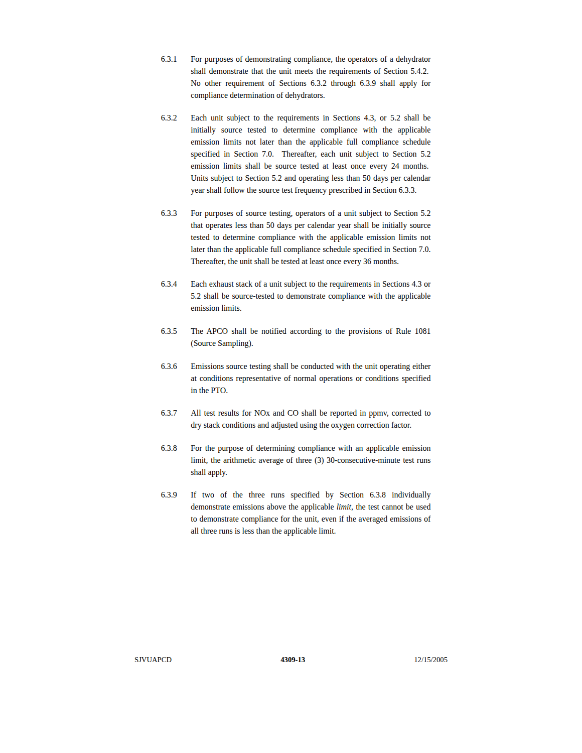6.3.1
For purposes of demonstrating compliance, the operators of a dehydrator shall demonstrate that the unit meets the requirements of Section 5.4.2. No other requirement of Sections 6.3.2 through 6.3.9 shall apply for compliance determination of dehydrators.
6.3.2
Each unit subject to the requirements in Sections 4.3, or 5.2 shall be initially source tested to determine compliance with the applicable emission limits not later than the applicable full compliance schedule specified in Section 7.0. Thereafter, each unit subject to Section 5.2 emission limits shall be source tested at least once every 24 months. Units subject to Section 5.2 and operating less than 50 days per calendar year shall follow the source test frequency prescribed in Section 6.3.3.
6.3.3
For purposes of source testing, operators of a unit subject to Section 5.2 that operates less than 50 days per calendar year shall be initially source tested to determine compliance with the applicable emission limits not later than the applicable full compliance schedule specified in Section 7.0. Thereafter, the unit shall be tested at least once every 36 months.
6.3.4
Each exhaust stack of a unit subject to the requirements in Sections 4.3 or 5.2 shall be source-tested to demonstrate compliance with the applicable emission limits.
6.3.5
The APCO shall be notified according to the provisions of Rule 1081 (Source Sampling).
6.3.6
Emissions source testing shall be conducted with the unit operating either at conditions representative of normal operations or conditions specified in the PTO.
6.3.7
All test results for NOx and CO shall be reported in ppmv, corrected to dry stack conditions and adjusted using the oxygen correction factor.
6.3.8
For the purpose of determining compliance with an applicable emission limit, the arithmetic average of three (3) 30-consecutive-minute test runs shall apply.
6.3.9
If two of the three runs specified by Section 6.3.8 individually demonstrate emissions above the applicable limit, the test cannot be used to demonstrate compliance for the unit, even if the averaged emissions of all three runs is less than the applicable limit.
SJVUAPCD
4309-13
12/15/2005